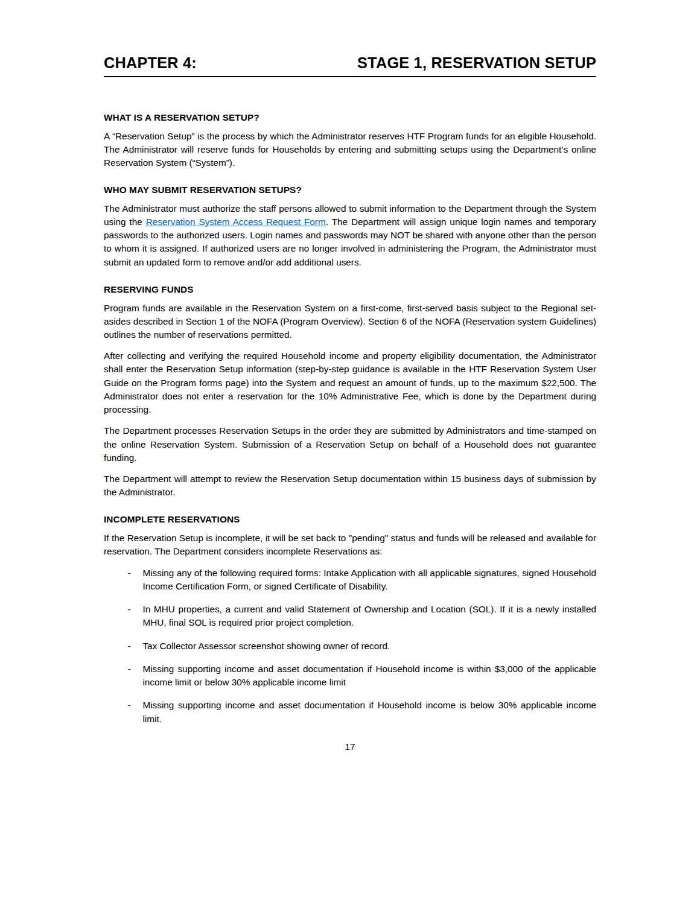CHAPTER 4: STAGE 1, RESERVATION SETUP
WHAT IS A RESERVATION SETUP?
A “Reservation Setup” is the process by which the Administrator reserves HTF Program funds for an eligible Household. The Administrator will reserve funds for Households by entering and submitting setups using the Department’s online Reservation System (“System”).
WHO MAY SUBMIT RESERVATION SETUPS?
The Administrator must authorize the staff persons allowed to submit information to the Department through the System using the Reservation System Access Request Form. The Department will assign unique login names and temporary passwords to the authorized users. Login names and passwords may NOT be shared with anyone other than the person to whom it is assigned. If authorized users are no longer involved in administering the Program, the Administrator must submit an updated form to remove and/or add additional users.
RESERVING FUNDS
Program funds are available in the Reservation System on a first-come, first-served basis subject to the Regional set-asides described in Section 1 of the NOFA (Program Overview). Section 6 of the NOFA (Reservation system Guidelines) outlines the number of reservations permitted.
After collecting and verifying the required Household income and property eligibility documentation, the Administrator shall enter the Reservation Setup information (step-by-step guidance is available in the HTF Reservation System User Guide on the Program forms page) into the System and request an amount of funds, up to the maximum $22,500. The Administrator does not enter a reservation for the 10% Administrative Fee, which is done by the Department during processing.
The Department processes Reservation Setups in the order they are submitted by Administrators and time-stamped on the online Reservation System. Submission of a Reservation Setup on behalf of a Household does not guarantee funding.
The Department will attempt to review the Reservation Setup documentation within 15 business days of submission by the Administrator.
INCOMPLETE RESERVATIONS
If the Reservation Setup is incomplete, it will be set back to "pending" status and funds will be released and available for reservation. The Department considers incomplete Reservations as:
Missing any of the following required forms: Intake Application with all applicable signatures, signed Household Income Certification Form, or signed Certificate of Disability.
In MHU properties, a current and valid Statement of Ownership and Location (SOL). If it is a newly installed MHU, final SOL is required prior project completion.
Tax Collector Assessor screenshot showing owner of record.
Missing supporting income and asset documentation if Household income is within $3,000 of the applicable income limit or below 30% applicable income limit
Missing supporting income and asset documentation if Household income is below 30% applicable income limit.
17